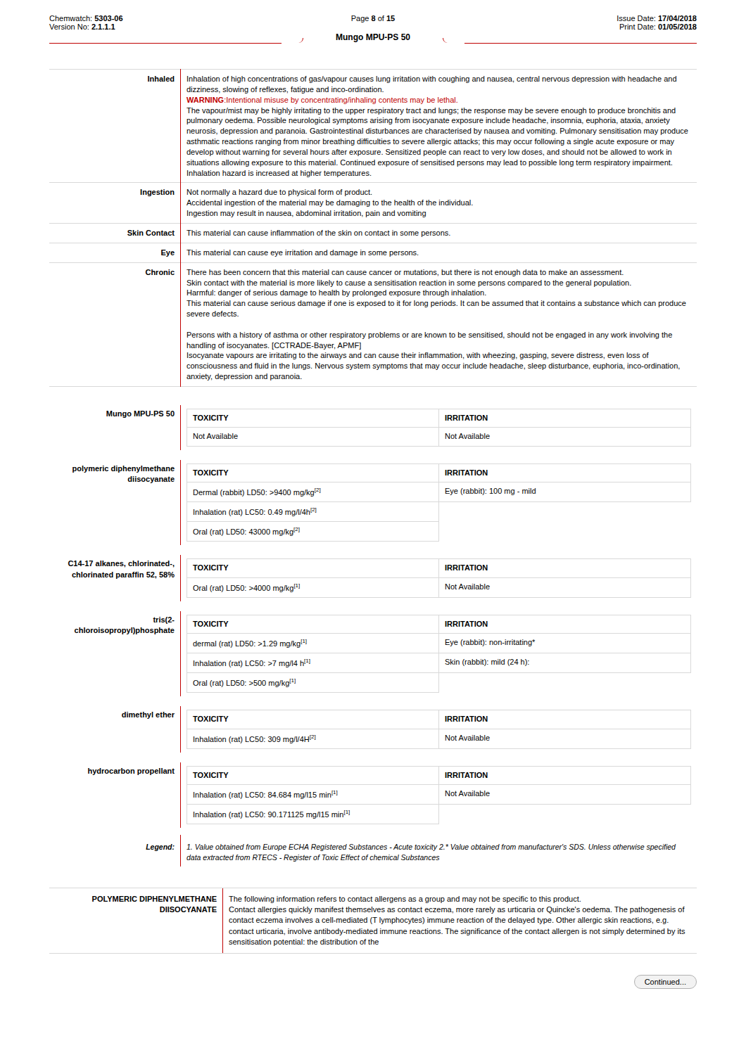Chemwatch: 5303-06
Version No: 2.1.1.1
Issue Date: 17/04/2018
Print Date: 01/05/2018
Page 8 of 15
Mungo MPU-PS 50
| Inhaled | Inhalation of high concentrations of gas/vapour causes lung irritation with coughing and nausea, central nervous depression with headache and dizziness, slowing of reflexes, fatigue and inco-ordination. WARNING :Intentional misuse by concentrating/inhaling contents may be lethal. The vapour/mist may be highly irritating to the upper respiratory tract and lungs; the response may be severe enough to produce bronchitis and pulmonary oedema. Possible neurological symptoms arising from isocyanate exposure include headache, insomnia, euphoria, ataxia, anxiety neurosis, depression and paranoia. Gastrointestinal disturbances are characterised by nausea and vomiting. Pulmonary sensitisation may produce asthmatic reactions ranging from minor breathing difficulties to severe allergic attacks; this may occur following a single acute exposure or may develop without warning for several hours after exposure. Sensitized people can react to very low doses, and should not be allowed to work in situations allowing exposure to this material. Continued exposure of sensitised persons may lead to possible long term respiratory impairment. Inhalation hazard is increased at higher temperatures. |
| Ingestion | Not normally a hazard due to physical form of product. Accidental ingestion of the material may be damaging to the health of the individual. Ingestion may result in nausea, abdominal irritation, pain and vomiting |
| Skin Contact | This material can cause inflammation of the skin on contact in some persons. |
| Eye | This material can cause eye irritation and damage in some persons. |
| Chronic | There has been concern that this material can cause cancer or mutations, but there is not enough data to make an assessment. Skin contact with the material is more likely to cause a sensitisation reaction in some persons compared to the general population. Harmful: danger of serious damage to health by prolonged exposure through inhalation. This material can cause serious damage if one is exposed to it for long periods. It can be assumed that it contains a substance which can produce severe defects. Persons with a history of asthma or other respiratory problems or are known to be sensitised, should not be engaged in any work involving the handling of isocyanates. [CCTRADE-Bayer, APMF] Isocyanate vapours are irritating to the airways and can cause their inflammation, with wheezing, gasping, severe distress, even loss of consciousness and fluid in the lungs. Nervous system symptoms that may occur include headache, sleep disturbance, euphoria, inco-ordination, anxiety, depression and paranoia. |
| Mungo MPU-PS 50 | / TOXICITY / IRRITATION / / Not Available / Not Available / |
| polymeric diphenylmethane diisocyanate | / TOXICITY / IRRITATION / / Dermal (rabbit) LD50: >9400 mg/kg [2] / Eye (rabbit): 100 mg - mild / / Inhalation (rat) LC50: 0.49 mg/l/4h [2] / / / Oral (rat) LD50: 43000 mg/kg [2] / / |
| C14-17 alkanes, chlorinated-, chlorinated paraffin 52, 58% | / TOXICITY / IRRITATION / / Oral (rat) LD50: >4000 mg/kg [1] / Not Available / |
| tris(2-chloroisopropyl)phosphate | / TOXICITY / IRRITATION / / dermal (rat) LD50: >1.29 mg/kg [1] / Eye (rabbit): non-irritating* / / Inhalation (rat) LC50: >7 mg/l4 h [1] / Skin (rabbit): mild (24 h): / / Oral (rat) LD50: >500 mg/kg [1] / / |
| dimethyl ether | / TOXICITY / IRRITATION / / Inhalation (rat) LC50: 309 mg/l/4H [2] / Not Available / |
| hydrocarbon propellant | / TOXICITY / IRRITATION / / Inhalation (rat) LC50: 84.684 mg/l15 min [1] / Not Available / / Inhalation (rat) LC50: 90.171125 mg/l15 min [1] / / |
| Legend: | 1. Value obtained from Europe ECHA Registered Substances - Acute toxicity 2.* Value obtained from manufacturer's SDS. Unless otherwise specified data extracted from RTECS - Register of Toxic Effect of chemical Substances |
| POLYMERIC DIPHENYLMETHANE DIISOCYANATE | The following information refers to contact allergens as a group and may not be specific to this product. Contact allergies quickly manifest themselves as contact eczema, more rarely as urticaria or Quincke's oedema. The pathogenesis of contact eczema involves a cell-mediated (T lymphocytes) immune reaction of the delayed type. Other allergic skin reactions, e.g. contact urticaria, involve antibody-mediated immune reactions. The significance of the contact allergen is not simply determined by its sensitisation potential: the distribution of the |
Continued...